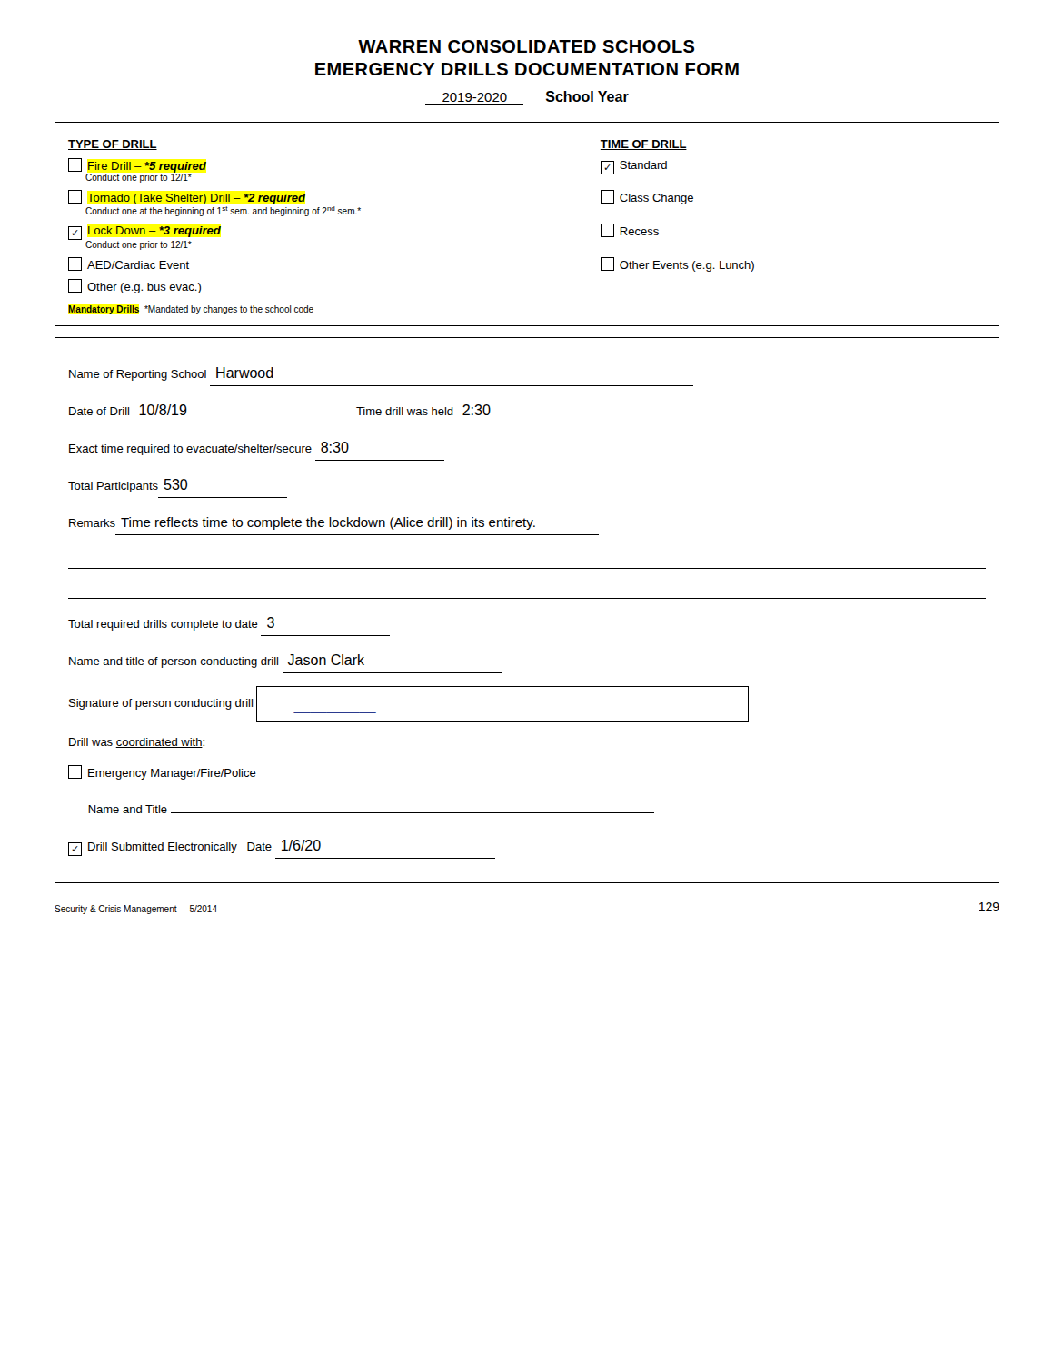WARREN CONSOLIDATED SCHOOLS
EMERGENCY DRILLS DOCUMENTATION FORM
2019-2020 School Year
| TYPE OF DRILL | TIME OF DRILL |
| Fire Drill – *5 required Conduct one prior to 12/1* | Standard |
| Tornado (Take Shelter) Drill – *2 required Conduct one at the beginning of 1 st sem. and beginning of 2 nd sem.* | Class Change |
| Lock Down – *3 required Conduct one prior to 12/1* | Recess |
| AED/Cardiac Event | Other Events (e.g. Lunch) |
| Other (e.g. bus evac.) | |
Mandatory Drills *Mandated by changes to the school code
Name of Reporting School Harwood
Date of Drill 10/8/19 Time drill was held 2:30
Exact time required to evacuate/shelter/secure 8:30
Total Participants530
RemarksTime reflects time to complete the lockdown (Alice drill) in its entirety.
Total required drills complete to date 3
Name and title of person conducting drill Jason Clark
Signature of person conducting drill —————
Drill was coordinated with:
Emergency Manager/Fire/Police
Name and Title
Drill Submitted Electronically Date 1/6/20
Security & Crisis Management 5/2014
129